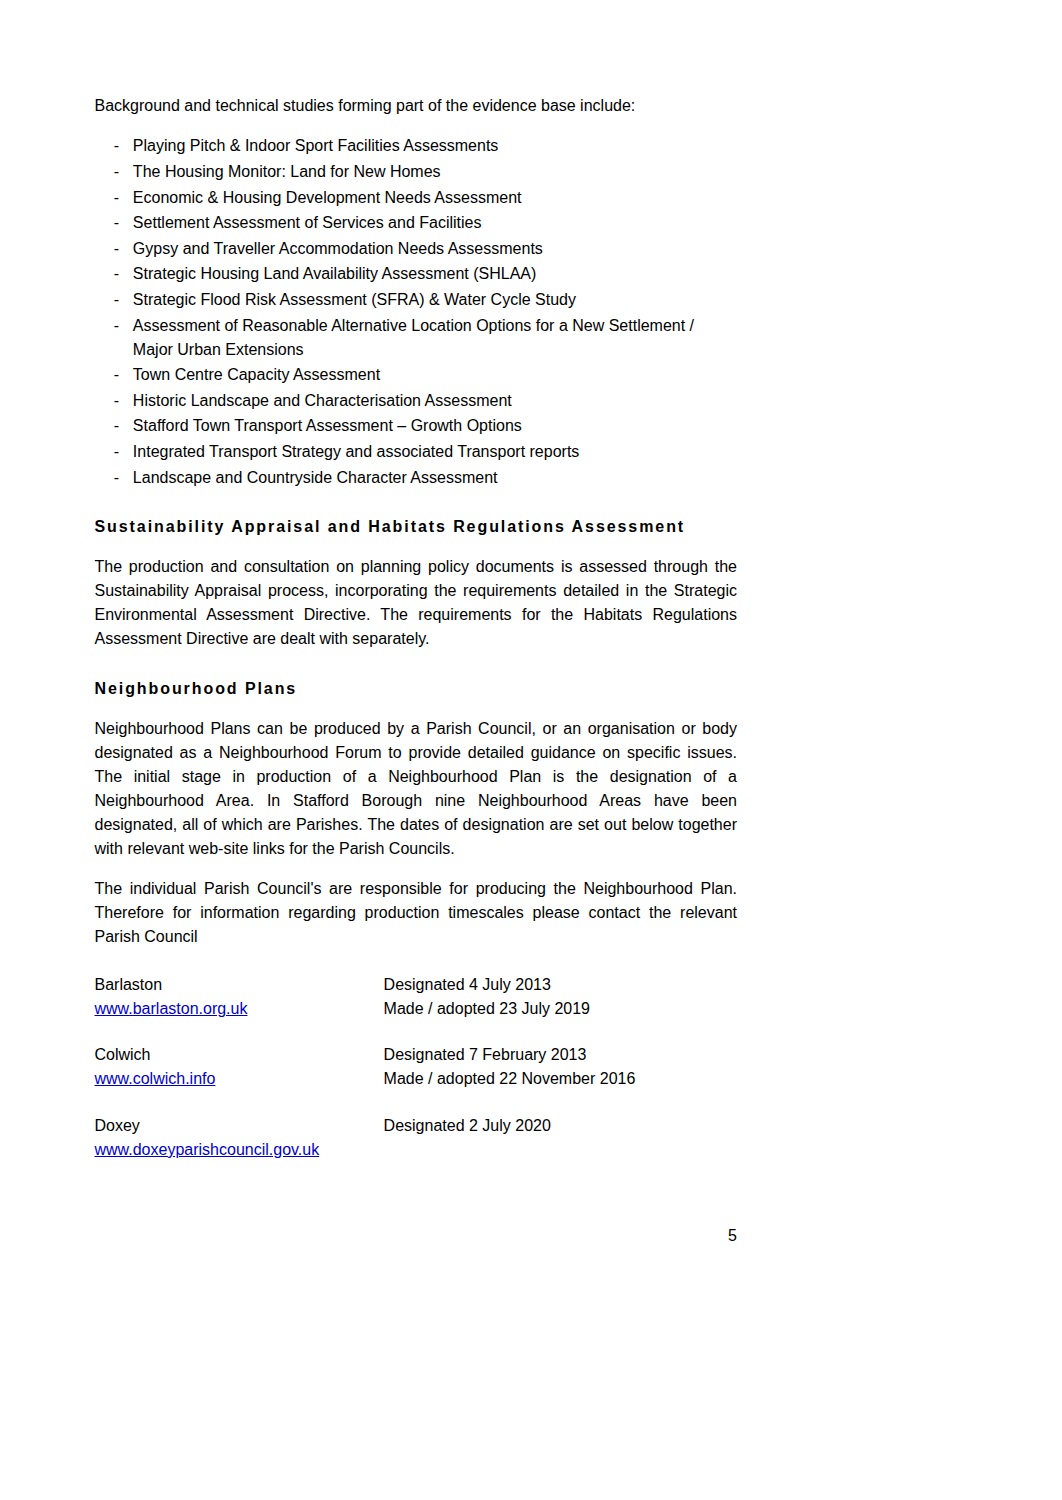Background and technical studies forming part of the evidence base include:
Playing Pitch & Indoor Sport Facilities Assessments
The Housing Monitor: Land for New Homes
Economic & Housing Development Needs Assessment
Settlement Assessment of Services and Facilities
Gypsy and Traveller Accommodation Needs Assessments
Strategic Housing Land Availability Assessment (SHLAA)
Strategic Flood Risk Assessment (SFRA) & Water Cycle Study
Assessment of Reasonable Alternative Location Options for a New Settlement / Major Urban Extensions
Town Centre Capacity Assessment
Historic Landscape and Characterisation Assessment
Stafford Town Transport Assessment – Growth Options
Integrated Transport Strategy and associated Transport reports
Landscape and Countryside Character Assessment
Sustainability Appraisal and Habitats Regulations Assessment
The production and consultation on planning policy documents is assessed through the Sustainability Appraisal process, incorporating the requirements detailed in the Strategic Environmental Assessment Directive. The requirements for the Habitats Regulations Assessment Directive are dealt with separately.
Neighbourhood Plans
Neighbourhood Plans can be produced by a Parish Council, or an organisation or body designated as a Neighbourhood Forum to provide detailed guidance on specific issues. The initial stage in production of a Neighbourhood Plan is the designation of a Neighbourhood Area. In Stafford Borough nine Neighbourhood Areas have been designated, all of which are Parishes. The dates of designation are set out below together with relevant web-site links for the Parish Councils.
The individual Parish Council's are responsible for producing the Neighbourhood Plan. Therefore for information regarding production timescales please contact the relevant Parish Council
| Barlaston www.barlaston.org.uk | Designated 4 July 2013 Made / adopted 23 July 2019 |
| Colwich www.colwich.info | Designated 7 February 2013 Made / adopted 22 November 2016 |
| Doxey www.doxeyparishcouncil.gov.uk | Designated 2 July 2020 |
5